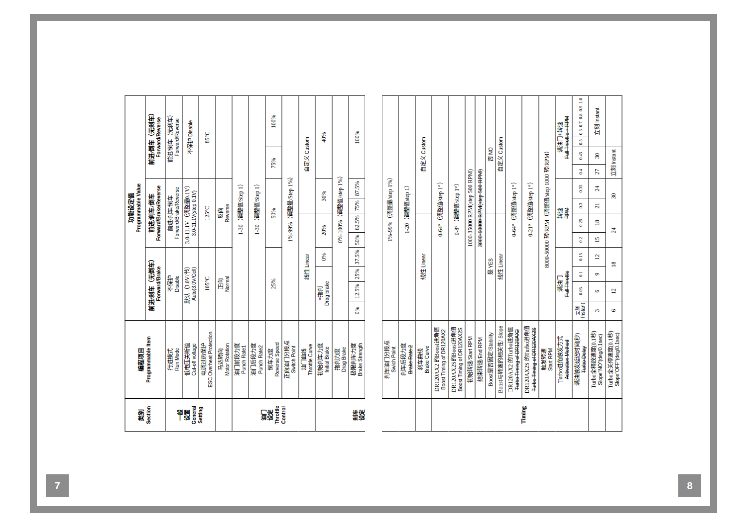7
8
| 类别 Section | 编程项目 Programmable Item | 功能设定值 Programmable Value |
| --- | --- | --- |
| 前进/刹车（无倒车） Forward/Brake | 前进/刹车/倒车 Forward/Brake/Reverse | 前进/倒车（无刹车） Forward/Reverse |
| 一般 设置 General Setting | 行进模式 Run Mode | 不保护 Disable | 前进/刹车/倒车 Forward/Brake/Reverse | 前进/倒车（无刹车） Forward/Reverse |
| 低电压关断值 Cut-off voltage | 默认（3.0V/节） Auto(3.0V/Cell) | 3.0-11.1V（调整量0.1V） 3.0-11.1V(step 0.1V) | 不保护 Disable |
| 电调过热保护 ESC Overheat Protection | 105°C | 125°C | 85°C |
| | 马达转向 Motor Rotation | 正向 Normal | 反向 Reverse | |
| 油门 设定 Throttle Control | 油门前段力度 Punch Rate1 | 1-30（调整值/Step 1） |
| 油门后段力度 Punch Rate2 | 1-30（调整值/Step 1） |
| 倒车力度 Reverse Speed | 25% | 50% | 75% | 100% |
| 正向油门分段点 Switch Point | 1%-99%（调整量/Step 1%） |
| 油门曲线 Throttle Curve | 线性 Linear | 自定义 Custom |
| 刹车 设定 Brake Control | 初始刹车力度 Initial Brake | =拖刹 Drag brake | 0% | 20% | 30% | 40% |
| 拖刹力度 Drag Brake | 0%-100%（调整值/step 1%） |
| 极限刹车力度 Brake Strength | 0% | 12.5% | 25% | 37.5% | 50% | 62.5% | 75% | 87.5% | 100% |
| 刹车前段力度 Brake Rate 1 | 1-20（调整值/step 1） |
| 刹车油门分段点 Swich Point | 1%-99%（调整量/step 1%） |
| 刹车后段力度 Brake Rate 2 | 1-20（调整值step 1） |
| | 刹车曲线 Brake Curve | 线性 Linear | 自定义 Custom |
| Timing | DR120AX2 的Boost进角值 Boost Timing of DR120AX2 | 0-64°（调整值/step 1°） |
| DR120AX2S的Boost进角值 Boost Timing of DR120AX2S | 0-8°（调整值/step 1°） |
| 初始转速/ Start RPM | 1000-35000 RPM(step 500 RPM) |
| 结束转速/ End RPM | 3000-60000 RPM(step 500 RPM) |
| Boost是否固定/ Stability | 是 YES | 否 NO |
| Boost与转速的相关性/ Slope | 线性 Linear | 自定义 Custom |
| DR120AX2 的Turbo进角值 Turbo Timing of DR120AX2 | 0-64°（调整值/step 1°） |
| DR120AX2S 的Turbo进角值 Turbo Timing of DR120AX2S | 0-21°（调整值/step 1°） |
| 触发转速 Start RPM | 8000-50000 转/RPM（调整值/step 1000 转/RPM） |
| Turbo进角触发方式 Activation Method | 满油门 Full Throttle | 转速 RPM | 满油门+转速 Full Throttle + RPM |
| 满油触发延迟时间(秒) Turbo Delay | 立刻 Instant | 0.05 | 0.1 | 0.15 | 0.2 | 0.25 | 0.3 | 0.35 | 0.4 | 0.45 | 0.5 | 0.6 0.7 0.8 0.9 1.0 |
| | Turbo全释放速度(0.1秒) Slope"NO"(deg/0.1sec) | 3 | 6 | 9 | 12 | 15 | 18 | 21 | 24 | 27 | 30 | 立刻 Instant |
| | Turbo全关停速度(0.1秒) Slope"OFF"(deg/0.1sec) | 6 | 12 | 18 | 24 | 30 | 立刻 Instant | |